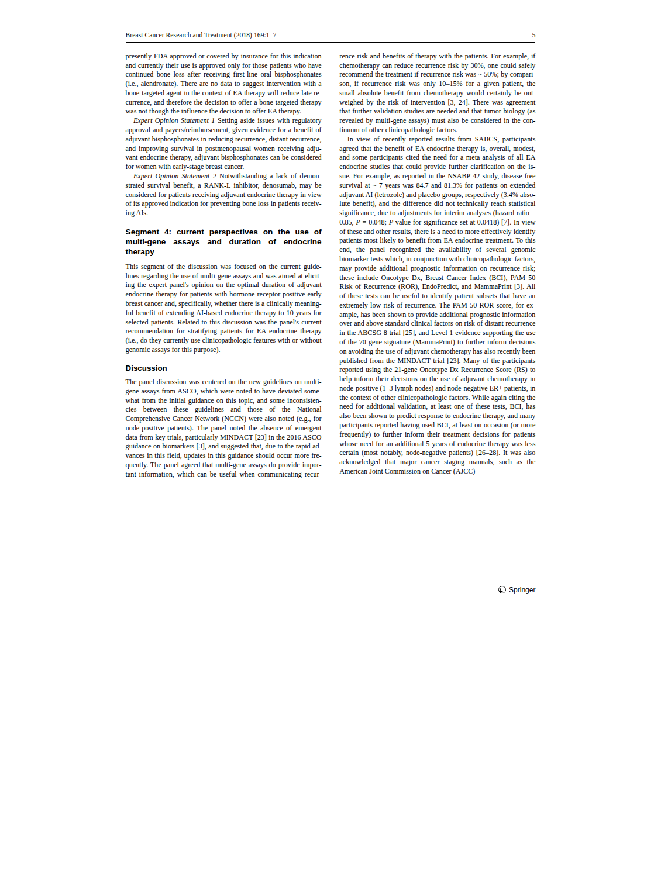Breast Cancer Research and Treatment (2018) 169:1–7
5
presently FDA approved or covered by insurance for this indication and currently their use is approved only for those patients who have continued bone loss after receiving first-line oral bisphosphonates (i.e., alendronate). There are no data to suggest intervention with a bone-targeted agent in the context of EA therapy will reduce late recurrence, and therefore the decision to offer a bone-targeted therapy was not though the influence the decision to offer EA therapy.
Expert Opinion Statement 1 Setting aside issues with regulatory approval and payers/reimbursement, given evidence for a benefit of adjuvant bisphosphonates in reducing recurrence, distant recurrence, and improving survival in postmenopausal women receiving adjuvant endocrine therapy, adjuvant bisphosphonates can be considered for women with early-stage breast cancer.
Expert Opinion Statement 2 Notwithstanding a lack of demonstrated survival benefit, a RANK-L inhibitor, denosumab, may be considered for patients receiving adjuvant endocrine therapy in view of its approved indication for preventing bone loss in patients receiving AIs.
Segment 4: current perspectives on the use of multi-gene assays and duration of endocrine therapy
This segment of the discussion was focused on the current guidelines regarding the use of multi-gene assays and was aimed at eliciting the expert panel's opinion on the optimal duration of adjuvant endocrine therapy for patients with hormone receptor-positive early breast cancer and, specifically, whether there is a clinically meaningful benefit of extending AI-based endocrine therapy to 10 years for selected patients. Related to this discussion was the panel's current recommendation for stratifying patients for EA endocrine therapy (i.e., do they currently use clinicopathologic features with or without genomic assays for this purpose).
Discussion
The panel discussion was centered on the new guidelines on multi-gene assays from ASCO, which were noted to have deviated somewhat from the initial guidance on this topic, and some inconsistencies between these guidelines and those of the National Comprehensive Cancer Network (NCCN) were also noted (e.g., for node-positive patients). The panel noted the absence of emergent data from key trials, particularly MINDACT [23] in the 2016 ASCO guidance on biomarkers [3], and suggested that, due to the rapid advances in this field, updates in this guidance should occur more frequently. The panel agreed that multi-gene assays do provide important information, which can be useful when communicating recurrence risk and benefits of therapy with the patients. For example, if chemotherapy can reduce recurrence risk by 30%, one could safely recommend the treatment if recurrence risk was ~ 50%; by comparison, if recurrence risk was only 10–15% for a given patient, the small absolute benefit from chemotherapy would certainly be outweighed by the risk of intervention [3, 24]. There was agreement that further validation studies are needed and that tumor biology (as revealed by multi-gene assays) must also be considered in the continuum of other clinicopathologic factors.
In view of recently reported results from SABCS, participants agreed that the benefit of EA endocrine therapy is, overall, modest, and some participants cited the need for a meta-analysis of all EA endocrine studies that could provide further clarification on the issue. For example, as reported in the NSABP-42 study, disease-free survival at ~ 7 years was 84.7 and 81.3% for patients on extended adjuvant AI (letrozole) and placebo groups, respectively (3.4% absolute benefit), and the difference did not technically reach statistical significance, due to adjustments for interim analyses (hazard ratio = 0.85, P = 0.048; P value for significance set at 0.0418) [7]. In view of these and other results, there is a need to more effectively identify patients most likely to benefit from EA endocrine treatment. To this end, the panel recognized the availability of several genomic biomarker tests which, in conjunction with clinicopathologic factors, may provide additional prognostic information on recurrence risk; these include Oncotype Dx, Breast Cancer Index (BCI), PAM 50 Risk of Recurrence (ROR), EndoPredict, and MammaPrint [3]. All of these tests can be useful to identify patient subsets that have an extremely low risk of recurrence. The PAM 50 ROR score, for example, has been shown to provide additional prognostic information over and above standard clinical factors on risk of distant recurrence in the ABCSG 8 trial [25], and Level 1 evidence supporting the use of the 70-gene signature (MammaPrint) to further inform decisions on avoiding the use of adjuvant chemotherapy has also recently been published from the MINDACT trial [23]. Many of the participants reported using the 21-gene Oncotype Dx Recurrence Score (RS) to help inform their decisions on the use of adjuvant chemotherapy in node-positive (1–3 lymph nodes) and node-negative ER+ patients, in the context of other clinicopathologic factors. While again citing the need for additional validation, at least one of these tests, BCI, has also been shown to predict response to endocrine therapy, and many participants reported having used BCI, at least on occasion (or more frequently) to further inform their treatment decisions for patients whose need for an additional 5 years of endocrine therapy was less certain (most notably, node-negative patients) [26–28]. It was also acknowledged that major cancer staging manuals, such as the American Joint Commission on Cancer (AJCC)
Springer